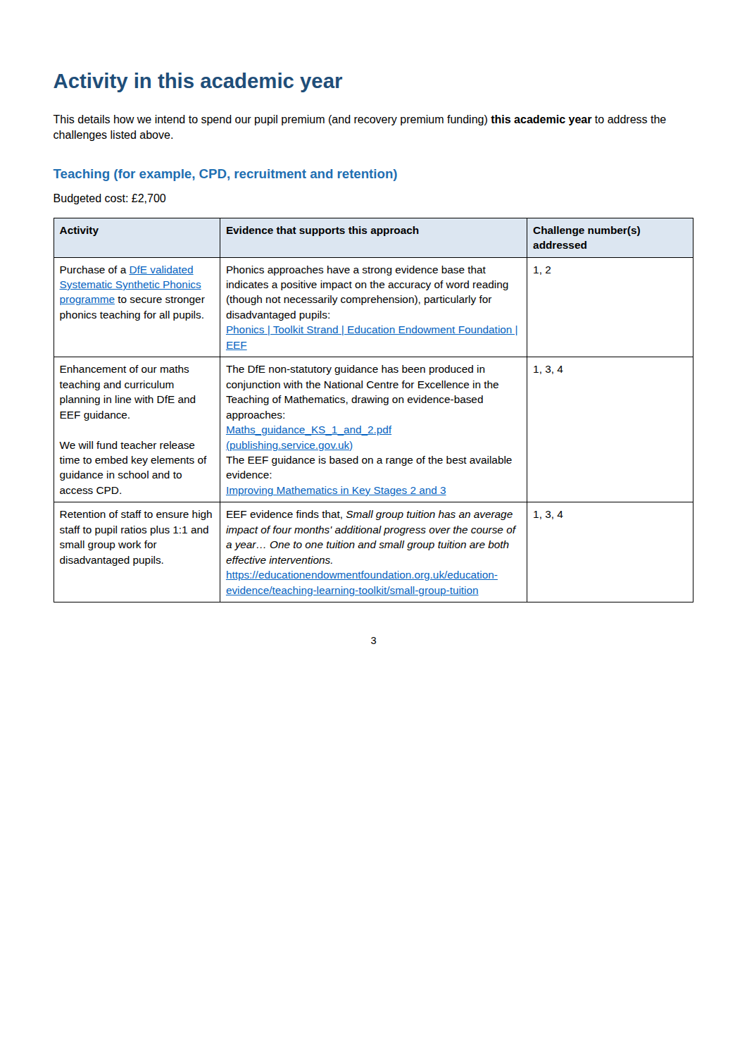Activity in this academic year
This details how we intend to spend our pupil premium (and recovery premium funding) this academic year to address the challenges listed above.
Teaching (for example, CPD, recruitment and retention)
Budgeted cost: £2,700
| Activity | Evidence that supports this approach | Challenge number(s) addressed |
| --- | --- | --- |
| Purchase of a DfE validated Systematic Synthetic Phonics programme to secure stronger phonics teaching for all pupils. | Phonics approaches have a strong evidence base that indicates a positive impact on the accuracy of word reading (though not necessarily comprehension), particularly for disadvantaged pupils: Phonics / Toolkit Strand / Education Endowment Foundation / EEF | 1, 2 |
| Enhancement of our maths teaching and curriculum planning in line with DfE and EEF guidance. We will fund teacher release time to embed key elements of guidance in school and to access CPD. | The DfE non-statutory guidance has been produced in conjunction with the National Centre for Excellence in the Teaching of Mathematics, drawing on evidence-based approaches: Maths_guidance_KS_1_and_2.pdf (publishing.service.gov.uk) The EEF guidance is based on a range of the best available evidence: Improving Mathematics in Key Stages 2 and 3 | 1, 3, 4 |
| Retention of staff to ensure high staff to pupil ratios plus 1:1 and small group work for disadvantaged pupils. | EEF evidence finds that, Small group tuition has an average impact of four months' additional progress over the course of a year… One to one tuition and small group tuition are both effective interventions. https://educationendowmentfoundation.org.uk/education-evidence/teaching-learning-toolkit/small-group-tuition | 1, 3, 4 |
3